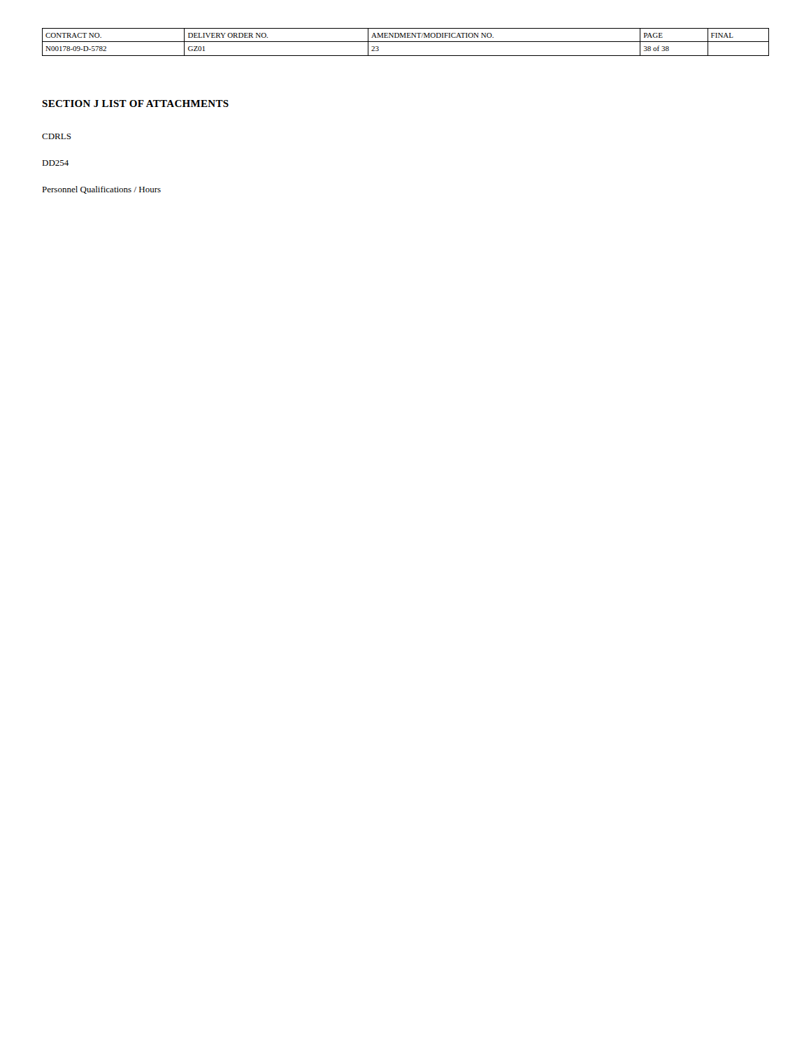| CONTRACT NO. | DELIVERY ORDER NO. | AMENDMENT/MODIFICATION NO. | PAGE | FINAL |
| N00178-09-D-5782 | GZ01 | 23 | 38 of 38 | |
SECTION J LIST OF ATTACHMENTS
CDRLS
DD254
Personnel Qualifications / Hours